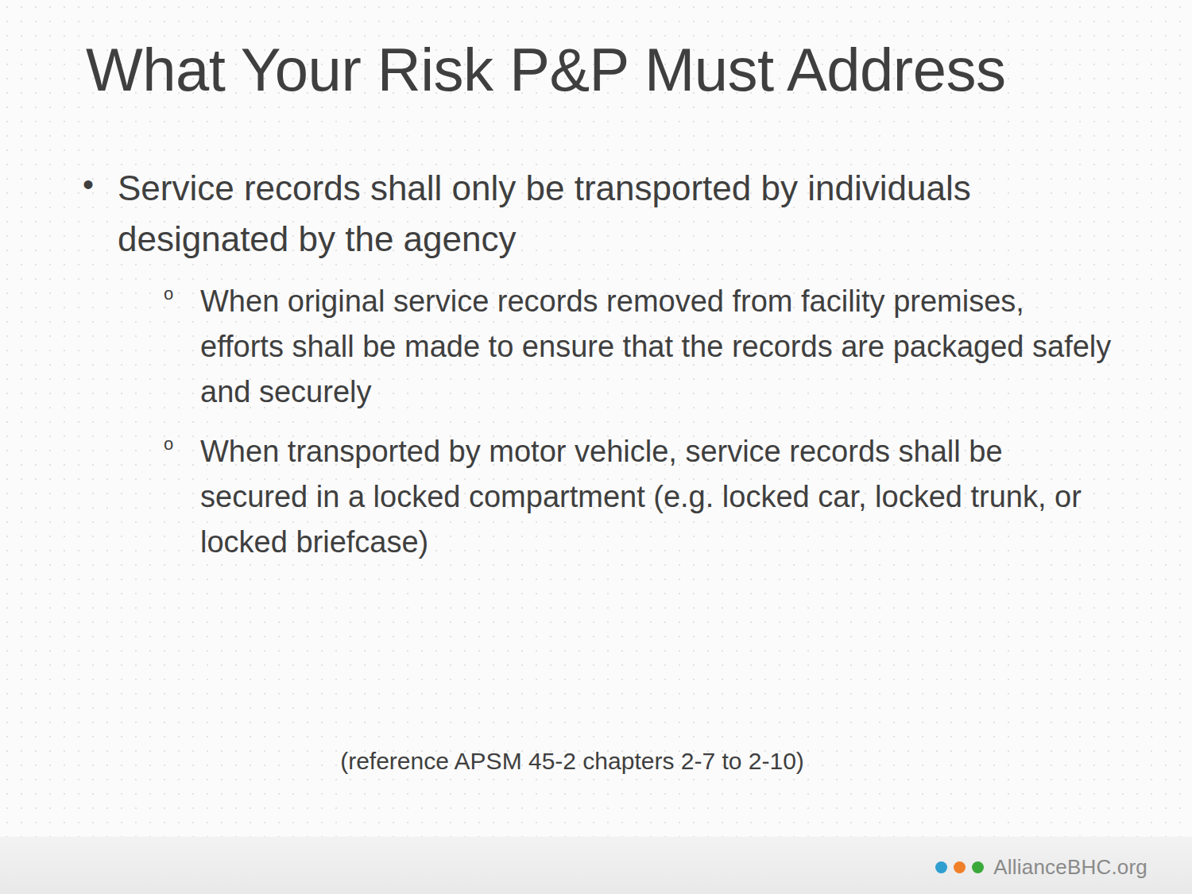What Your Risk P&P Must Address
Service records shall only be transported by individuals designated by the agency
When original service records removed from facility premises, efforts shall be made to ensure that the records are packaged safely and securely
When transported by motor vehicle, service records shall be secured in a locked compartment (e.g. locked car, locked trunk, or locked briefcase)
(reference APSM 45-2 chapters 2-7 to 2-10)
AllianceBHC.org